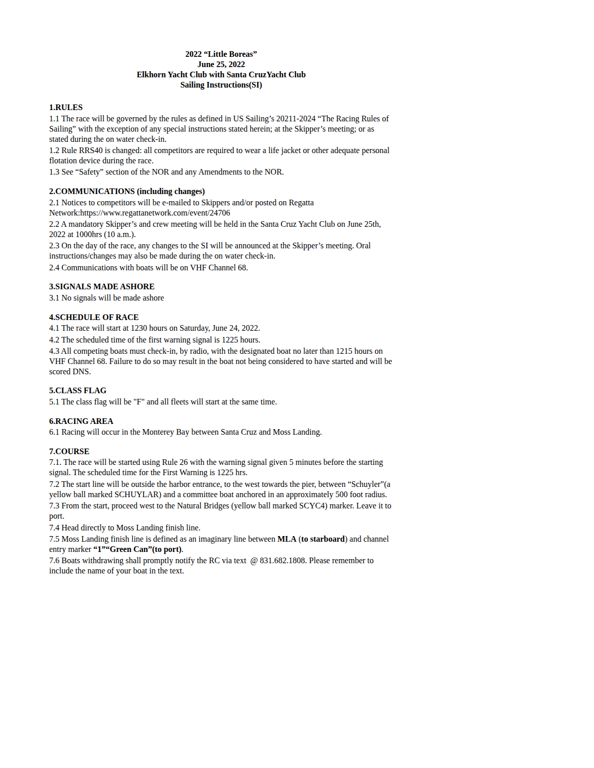2022 “Little Boreas”
June 25, 2022
Elkhorn Yacht Club with Santa CruzYacht Club
Sailing Instructions(SI)
1.RULES
1.1 The race will be governed by the rules as defined in US Sailing’s 20211-2024 “The Racing Rules of Sailing” with the exception of any special instructions stated herein; at the Skipper’s meeting; or as stated during the on water check-in.
1.2 Rule RRS40 is changed: all competitors are required to wear a life jacket or other adequate personal flotation device during the race.
1.3 See “Safety” section of the NOR and any Amendments to the NOR.
2.COMMUNICATIONS (including changes)
2.1 Notices to competitors will be e-mailed to Skippers and/or posted on Regatta Network:https://www.regattanetwork.com/event/24706
2.2 A mandatory Skipper’s and crew meeting will be held in the Santa Cruz Yacht Club on June 25th, 2022 at 1000hrs (10 a.m.).
2.3 On the day of the race, any changes to the SI will be announced at the Skipper’s meeting. Oral instructions/changes may also be made during the on water check-in.
2.4 Communications with boats will be on VHF Channel 68.
3.SIGNALS MADE ASHORE
3.1 No signals will be made ashore
4.SCHEDULE OF RACE
4.1 The race will start at 1230 hours on Saturday, June 24, 2022.
4.2 The scheduled time of the first warning signal is 1225 hours.
4.3 All competing boats must check-in, by radio, with the designated boat no later than 1215 hours on VHF Channel 68. Failure to do so may result in the boat not being considered to have started and will be scored DNS.
5.CLASS FLAG
5.1 The class flag will be "F" and all fleets will start at the same time.
6.RACING AREA
6.1 Racing will occur in the Monterey Bay between Santa Cruz and Moss Landing.
7.COURSE
7.1. The race will be started using Rule 26 with the warning signal given 5 minutes before the starting signal. The scheduled time for the First Warning is 1225 hrs.
7.2 The start line will be outside the harbor entrance, to the west towards the pier, between “Schuyler”(a yellow ball marked SCHUYLAR) and a committee boat anchored in an approximately 500 foot radius.
7.3 From the start, proceed west to the Natural Bridges (yellow ball marked SCYC4) marker. Leave it to port.
7.4 Head directly to Moss Landing finish line.
7.5 Moss Landing finish line is defined as an imaginary line between MLA (to starboard) and channel entry marker “1”“Green Can”(to port).
7.6 Boats withdrawing shall promptly notify the RC via text @ 831.682.1808. Please remember to include the name of your boat in the text.